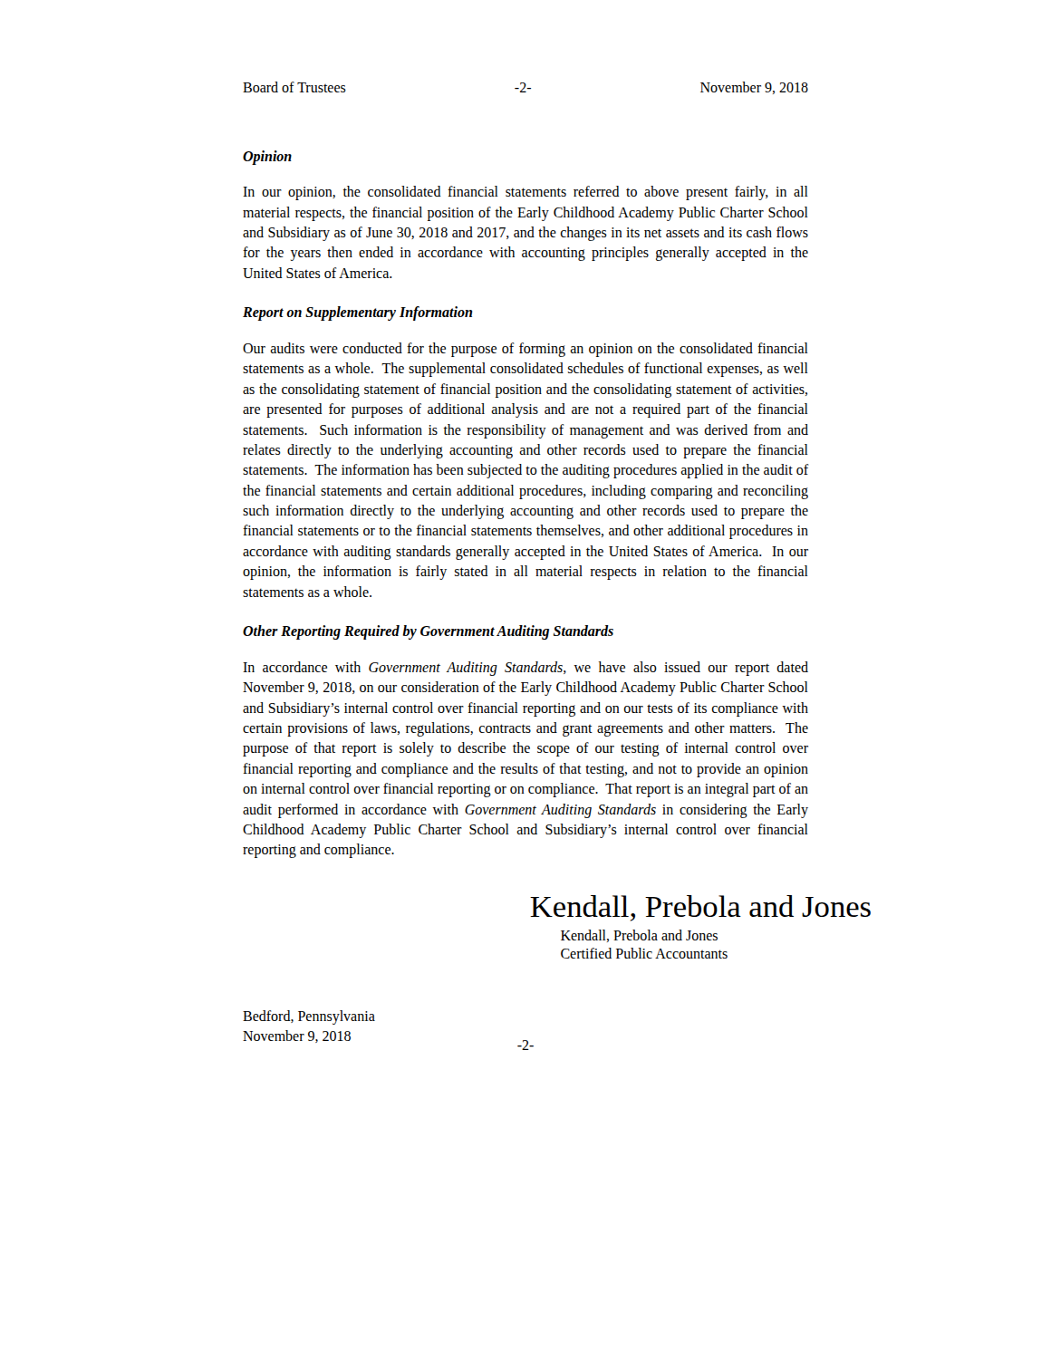Board of Trustees
-2-
November 9, 2018
Opinion
In our opinion, the consolidated financial statements referred to above present fairly, in all material respects, the financial position of the Early Childhood Academy Public Charter School and Subsidiary as of June 30, 2018 and 2017, and the changes in its net assets and its cash flows for the years then ended in accordance with accounting principles generally accepted in the United States of America.
Report on Supplementary Information
Our audits were conducted for the purpose of forming an opinion on the consolidated financial statements as a whole. The supplemental consolidated schedules of functional expenses, as well as the consolidating statement of financial position and the consolidating statement of activities, are presented for purposes of additional analysis and are not a required part of the financial statements. Such information is the responsibility of management and was derived from and relates directly to the underlying accounting and other records used to prepare the financial statements. The information has been subjected to the auditing procedures applied in the audit of the financial statements and certain additional procedures, including comparing and reconciling such information directly to the underlying accounting and other records used to prepare the financial statements or to the financial statements themselves, and other additional procedures in accordance with auditing standards generally accepted in the United States of America. In our opinion, the information is fairly stated in all material respects in relation to the financial statements as a whole.
Other Reporting Required by Government Auditing Standards
In accordance with Government Auditing Standards, we have also issued our report dated November 9, 2018, on our consideration of the Early Childhood Academy Public Charter School and Subsidiary’s internal control over financial reporting and on our tests of its compliance with certain provisions of laws, regulations, contracts and grant agreements and other matters. The purpose of that report is solely to describe the scope of our testing of internal control over financial reporting and compliance and the results of that testing, and not to provide an opinion on internal control over financial reporting or on compliance. That report is an integral part of an audit performed in accordance with Government Auditing Standards in considering the Early Childhood Academy Public Charter School and Subsidiary’s internal control over financial reporting and compliance.
Kendall, Prebola and Jones
Kendall, Prebola and Jones
Certified Public Accountants
Bedford, Pennsylvania
November 9, 2018
-2-